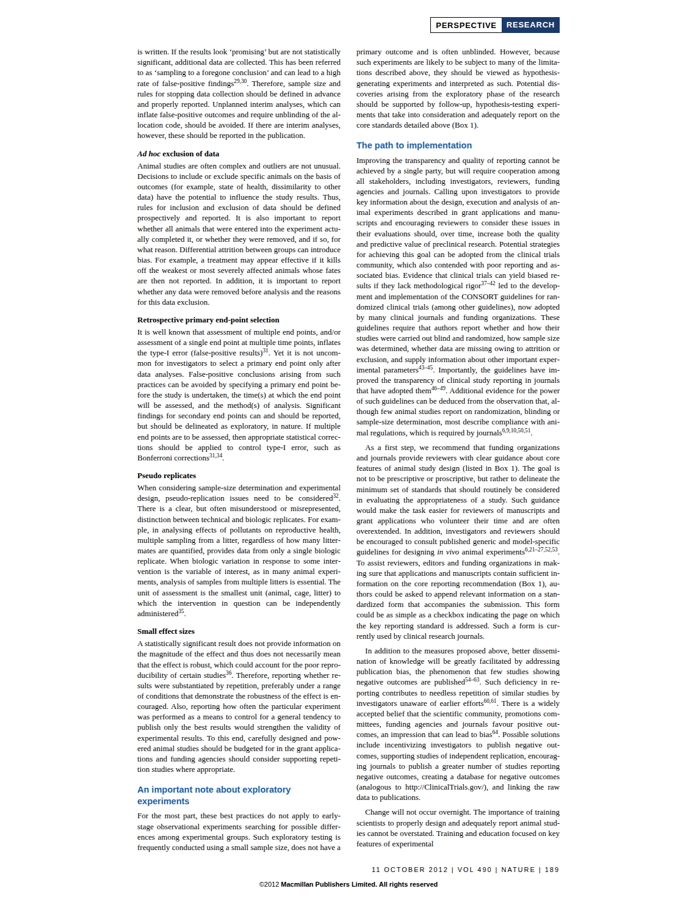Perspective Research
is written. If the results look ‘promising’ but are not statistically significant, additional data are collected. This has been referred to as ‘sampling to a foregone conclusion’ and can lead to a high rate of false-positive findings29,30. Therefore, sample size and rules for stopping data collection should be defined in advance and properly reported. Unplanned interim analyses, which can inflate false-positive outcomes and require unblinding of the allocation code, should be avoided. If there are interim analyses, however, these should be reported in the publication.
Ad hoc exclusion of data
Animal studies are often complex and outliers are not unusual. Decisions to include or exclude specific animals on the basis of outcomes (for example, state of health, dissimilarity to other data) have the potential to influence the study results. Thus, rules for inclusion and exclusion of data should be defined prospectively and reported. It is also important to report whether all animals that were entered into the experiment actually completed it, or whether they were removed, and if so, for what reason. Differential attrition between groups can introduce bias. For example, a treatment may appear effective if it kills off the weakest or most severely affected animals whose fates are then not reported. In addition, it is important to report whether any data were removed before analysis and the reasons for this data exclusion.
Retrospective primary end-point selection
It is well known that assessment of multiple end points, and/or assessment of a single end point at multiple time points, inflates the type-I error (false-positive results)31. Yet it is not uncommon for investigators to select a primary end point only after data analyses. False-positive conclusions arising from such practices can be avoided by specifying a primary end point before the study is undertaken, the time(s) at which the end point will be assessed, and the method(s) of analysis. Significant findings for secondary end points can and should be reported, but should be delineated as exploratory, in nature. If multiple end points are to be assessed, then appropriate statistical corrections should be applied to control type-I error, such as Bonferroni corrections31,34.
Pseudo replicates
When considering sample-size determination and experimental design, pseudo-replication issues need to be considered32. There is a clear, but often misunderstood or misrepresented, distinction between technical and biologic replicates. For example, in analysing effects of pollutants on reproductive health, multiple sampling from a litter, regardless of how many littermates are quantified, provides data from only a single biologic replicate. When biologic variation in response to some intervention is the variable of interest, as in many animal experiments, analysis of samples from multiple litters is essential. The unit of assessment is the smallest unit (animal, cage, litter) to which the intervention in question can be independently administered35.
Small effect sizes
A statistically significant result does not provide information on the magnitude of the effect and thus does not necessarily mean that the effect is robust, which could account for the poor reproducibility of certain studies36. Therefore, reporting whether results were substantiated by repetition, preferably under a range of conditions that demonstrate the robustness of the effect is encouraged. Also, reporting how often the particular experiment was performed as a means to control for a general tendency to publish only the best results would strengthen the validity of experimental results. To this end, carefully designed and powered animal studies should be budgeted for in the grant applications and funding agencies should consider supporting repetition studies where appropriate.
An important note about exploratory experiments
For the most part, these best practices do not apply to early-stage observational experiments searching for possible differences among experimental groups. Such exploratory testing is frequently conducted using a small sample size, does not have a primary outcome and is often unblinded. However, because such experiments are likely to be subject to many of the limitations described above, they should be viewed as hypothesis-generating experiments and interpreted as such. Potential discoveries arising from the exploratory phase of the research should be supported by follow-up, hypothesis-testing experiments that take into consideration and adequately report on the core standards detailed above (Box 1).
The path to implementation
Improving the transparency and quality of reporting cannot be achieved by a single party, but will require cooperation among all stakeholders, including investigators, reviewers, funding agencies and journals. Calling upon investigators to provide key information about the design, execution and analysis of animal experiments described in grant applications and manuscripts and encouraging reviewers to consider these issues in their evaluations should, over time, increase both the quality and predictive value of preclinical research. Potential strategies for achieving this goal can be adopted from the clinical trials community, which also contended with poor reporting and associated bias. Evidence that clinical trials can yield biased results if they lack methodological rigor37–42 led to the development and implementation of the CONSORT guidelines for randomized clinical trials (among other guidelines), now adopted by many clinical journals and funding organizations. These guidelines require that authors report whether and how their studies were carried out blind and randomized, how sample size was determined, whether data are missing owing to attrition or exclusion, and supply information about other important experimental parameters43–45. Importantly, the guidelines have improved the transparency of clinical study reporting in journals that have adopted them46–49. Additional evidence for the power of such guidelines can be deduced from the observation that, although few animal studies report on randomization, blinding or sample-size determination, most describe compliance with animal regulations, which is required by journals6,9,10,50,51.
As a first step, we recommend that funding organizations and journals provide reviewers with clear guidance about core features of animal study design (listed in Box 1). The goal is not to be prescriptive or proscriptive, but rather to delineate the minimum set of standards that should routinely be considered in evaluating the appropriateness of a study. Such guidance would make the task easier for reviewers of manuscripts and grant applications who volunteer their time and are often overextended. In addition, investigators and reviewers should be encouraged to consult published generic and model-specific guidelines for designing in vivo animal experiments6,21–27,52,53. To assist reviewers, editors and funding organizations in making sure that applications and manuscripts contain sufficient information on the core reporting recommendation (Box 1), authors could be asked to append relevant information on a standardized form that accompanies the submission. This form could be as simple as a checkbox indicating the page on which the key reporting standard is addressed. Such a form is currently used by clinical research journals.
In addition to the measures proposed above, better dissemination of knowledge will be greatly facilitated by addressing publication bias, the phenomenon that few studies showing negative outcomes are published54–63. Such deficiency in reporting contributes to needless repetition of similar studies by investigators unaware of earlier efforts60,61. There is a widely accepted belief that the scientific community, promotions committees, funding agencies and journals favour positive outcomes, an impression that can lead to bias64. Possible solutions include incentivizing investigators to publish negative outcomes, supporting studies of independent replication, encouraging journals to publish a greater number of studies reporting negative outcomes, creating a database for negative outcomes (analogous to http://ClinicalTrials.gov/), and linking the raw data to publications.
Change will not occur overnight. The importance of training scientists to properly design and adequately report animal studies cannot be overstated. Training and education focused on key features of experimental
11 OCTOBER 2012 | VOL 490 | NATURE | 189
©2012 Macmillan Publishers Limited. All rights reserved